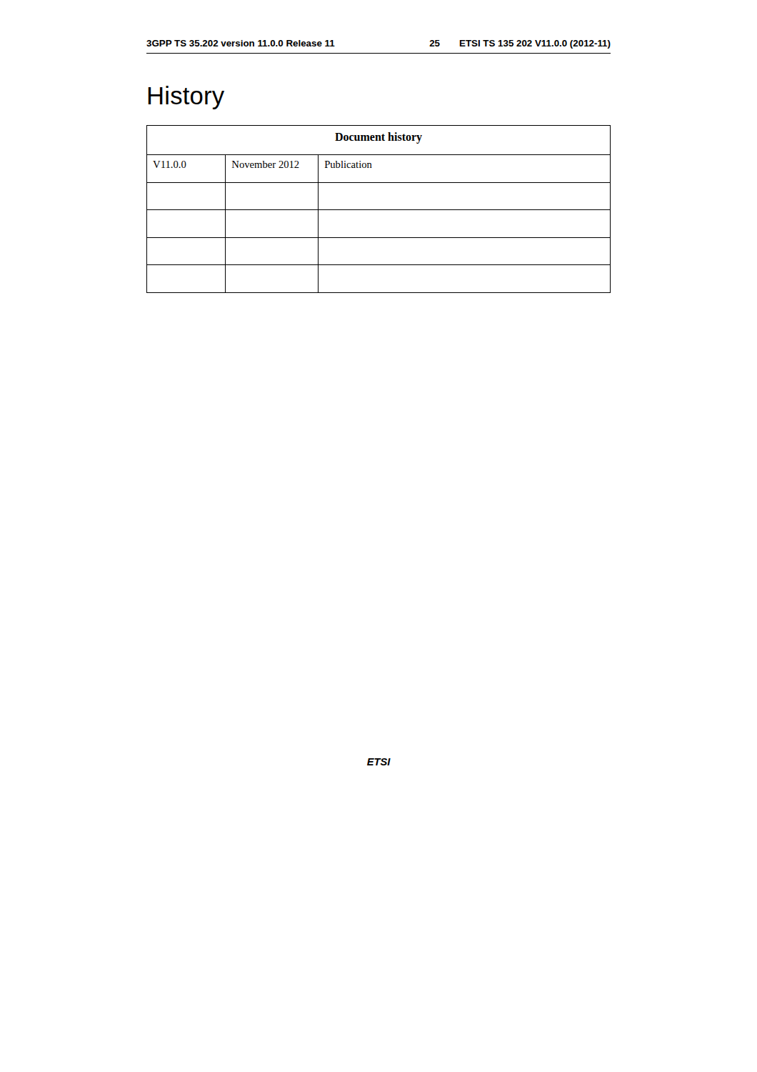3GPP TS 35.202 version 11.0.0 Release 11
25
ETSI TS 135 202 V11.0.0 (2012-11)
History
| Document history |
| --- |
| V11.0.0 | November 2012 | Publication |
ETSI